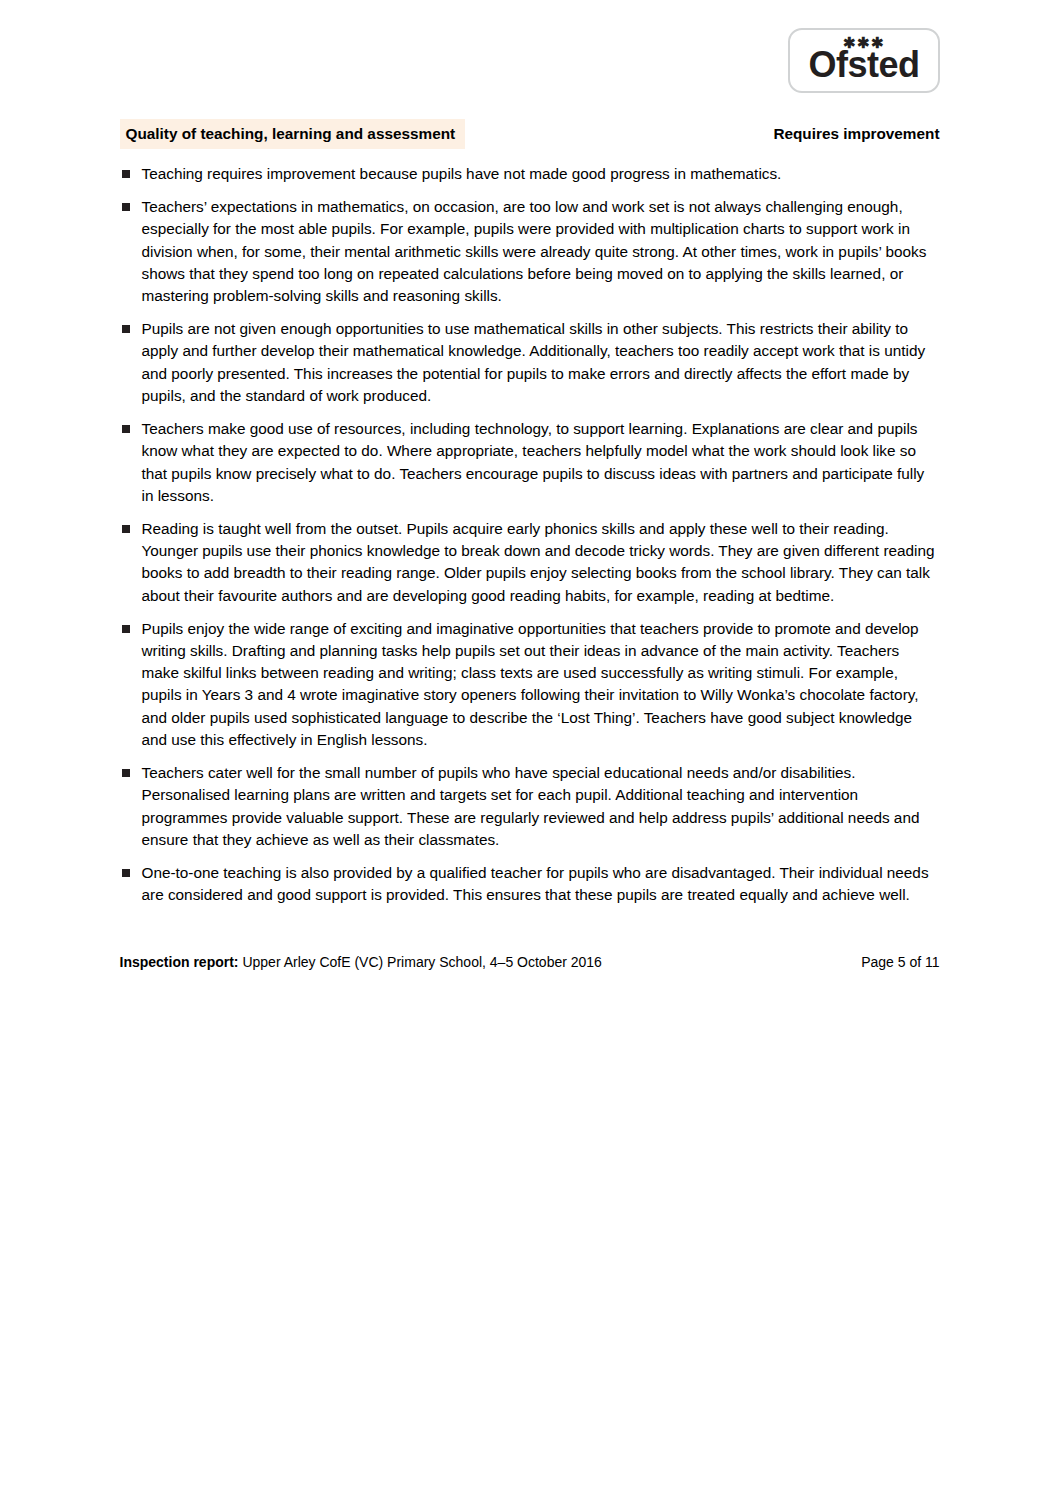✱✱✱ Ofsted
Quality of teaching, learning and assessment Requires improvement
Teaching requires improvement because pupils have not made good progress in mathematics.
Teachers’ expectations in mathematics, on occasion, are too low and work set is not always challenging enough, especially for the most able pupils. For example, pupils were provided with multiplication charts to support work in division when, for some, their mental arithmetic skills were already quite strong. At other times, work in pupils’ books shows that they spend too long on repeated calculations before being moved on to applying the skills learned, or mastering problem-solving skills and reasoning skills.
Pupils are not given enough opportunities to use mathematical skills in other subjects. This restricts their ability to apply and further develop their mathematical knowledge. Additionally, teachers too readily accept work that is untidy and poorly presented. This increases the potential for pupils to make errors and directly affects the effort made by pupils, and the standard of work produced.
Teachers make good use of resources, including technology, to support learning. Explanations are clear and pupils know what they are expected to do. Where appropriate, teachers helpfully model what the work should look like so that pupils know precisely what to do. Teachers encourage pupils to discuss ideas with partners and participate fully in lessons.
Reading is taught well from the outset. Pupils acquire early phonics skills and apply these well to their reading. Younger pupils use their phonics knowledge to break down and decode tricky words. They are given different reading books to add breadth to their reading range. Older pupils enjoy selecting books from the school library. They can talk about their favourite authors and are developing good reading habits, for example, reading at bedtime.
Pupils enjoy the wide range of exciting and imaginative opportunities that teachers provide to promote and develop writing skills. Drafting and planning tasks help pupils set out their ideas in advance of the main activity. Teachers make skilful links between reading and writing; class texts are used successfully as writing stimuli. For example, pupils in Years 3 and 4 wrote imaginative story openers following their invitation to Willy Wonka’s chocolate factory, and older pupils used sophisticated language to describe the ‘Lost Thing’. Teachers have good subject knowledge and use this effectively in English lessons.
Teachers cater well for the small number of pupils who have special educational needs and/or disabilities. Personalised learning plans are written and targets set for each pupil. Additional teaching and intervention programmes provide valuable support. These are regularly reviewed and help address pupils’ additional needs and ensure that they achieve as well as their classmates.
One-to-one teaching is also provided by a qualified teacher for pupils who are disadvantaged. Their individual needs are considered and good support is provided. This ensures that these pupils are treated equally and achieve well.
Inspection report: Upper Arley CofE (VC) Primary School, 4–5 October 2016 Page 5 of 11